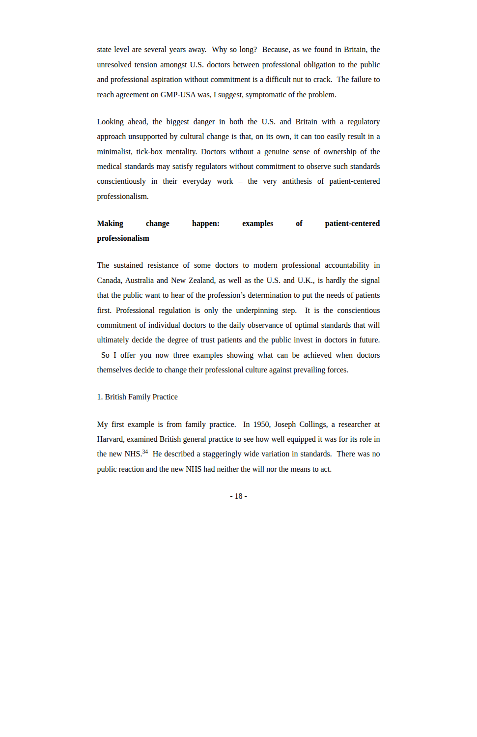state level are several years away. Why so long? Because, as we found in Britain, the unresolved tension amongst U.S. doctors between professional obligation to the public and professional aspiration without commitment is a difficult nut to crack. The failure to reach agreement on GMP-USA was, I suggest, symptomatic of the problem.
Looking ahead, the biggest danger in both the U.S. and Britain with a regulatory approach unsupported by cultural change is that, on its own, it can too easily result in a minimalist, tick-box mentality. Doctors without a genuine sense of ownership of the medical standards may satisfy regulators without commitment to observe such standards conscientiously in their everyday work – the very antithesis of patient-centered professionalism.
Making change happen: examples of patient-centered professionalism
The sustained resistance of some doctors to modern professional accountability in Canada, Australia and New Zealand, as well as the U.S. and U.K., is hardly the signal that the public want to hear of the profession’s determination to put the needs of patients first. Professional regulation is only the underpinning step. It is the conscientious commitment of individual doctors to the daily observance of optimal standards that will ultimately decide the degree of trust patients and the public invest in doctors in future. So I offer you now three examples showing what can be achieved when doctors themselves decide to change their professional culture against prevailing forces.
1. British Family Practice
My first example is from family practice. In 1950, Joseph Collings, a researcher at Harvard, examined British general practice to see how well equipped it was for its role in the new NHS.34 He described a staggeringly wide variation in standards. There was no public reaction and the new NHS had neither the will nor the means to act.
- 18 -